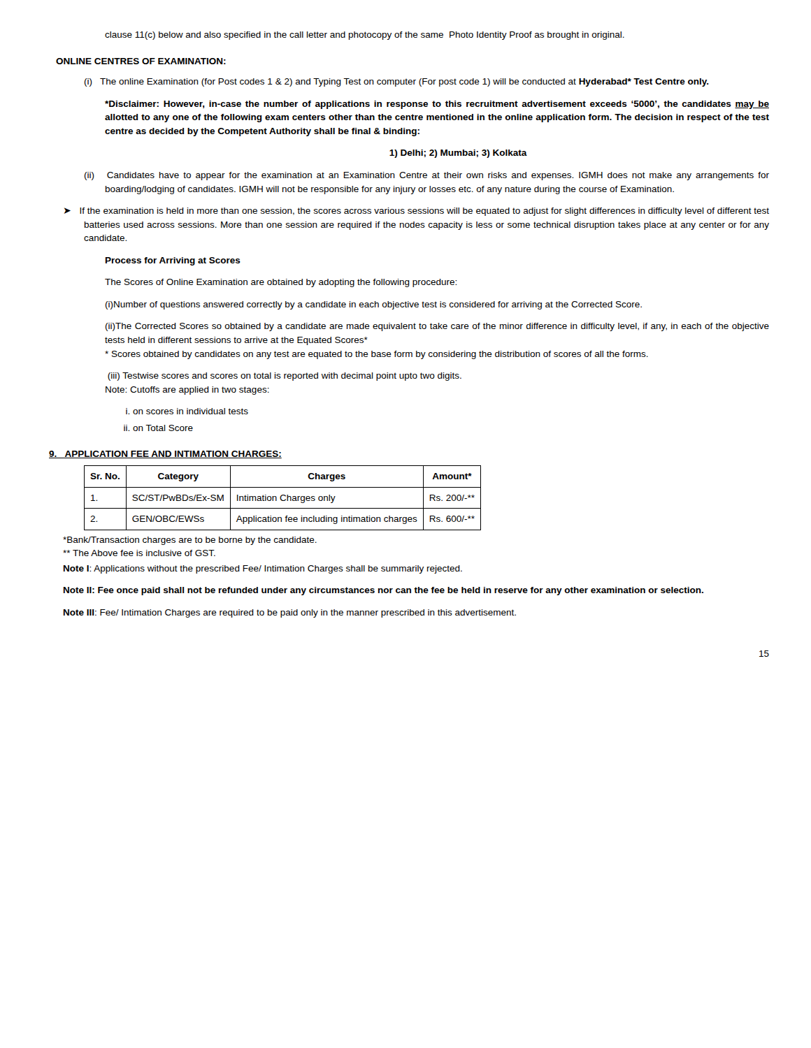clause 11(c) below and also specified in the call letter and photocopy of the same Photo Identity Proof as brought in original.
Online Centres of Examination:
(i) The online Examination (for Post codes 1 & 2) and Typing Test on computer (For post code 1) will be conducted at Hyderabad* Test Centre only.
*Disclaimer: However, in-case the number of applications in response to this recruitment advertisement exceeds ‘5000’, the candidates may be allotted to any one of the following exam centers other than the centre mentioned in the online application form. The decision in respect of the test centre as decided by the Competent Authority shall be final & binding:
1) Delhi; 2) Mumbai; 3) Kolkata
(ii) Candidates have to appear for the examination at an Examination Centre at their own risks and expenses. IGMH does not make any arrangements for boarding/lodging of candidates. IGMH will not be responsible for any injury or losses etc. of any nature during the course of Examination.
➤ If the examination is held in more than one session, the scores across various sessions will be equated to adjust for slight differences in difficulty level of different test batteries used across sessions. More than one session are required if the nodes capacity is less or some technical disruption takes place at any center or for any candidate.
Process for Arriving at Scores
The Scores of Online Examination are obtained by adopting the following procedure:
(i)Number of questions answered correctly by a candidate in each objective test is considered for arriving at the Corrected Score.
(ii)The Corrected Scores so obtained by a candidate are made equivalent to take care of the minor difference in difficulty level, if any, in each of the objective tests held in different sessions to arrive at the Equated Scores*
* Scores obtained by candidates on any test are equated to the base form by considering the distribution of scores of all the forms.
(iii) Testwise scores and scores on total is reported with decimal point upto two digits.
Note: Cutoffs are applied in two stages:
on scores in individual tests
on Total Score
9. APPLICATION FEE AND INTIMATION CHARGES:
| Sr. No. | Category | Charges | Amount* |
| --- | --- | --- | --- |
| 1. | SC/ST/PwBDs/Ex-SM | Intimation Charges only | Rs. 200/-** |
| 2. | GEN/OBC/EWSs | Application fee including intimation charges | Rs. 600/-** |
*Bank/Transaction charges are to be borne by the candidate.
** The Above fee is inclusive of GST.
Note I: Applications without the prescribed Fee/ Intimation Charges shall be summarily rejected.
Note II: Fee once paid shall not be refunded under any circumstances nor can the fee be held in reserve for any other examination or selection.
Note III: Fee/ Intimation Charges are required to be paid only in the manner prescribed in this advertisement.
15